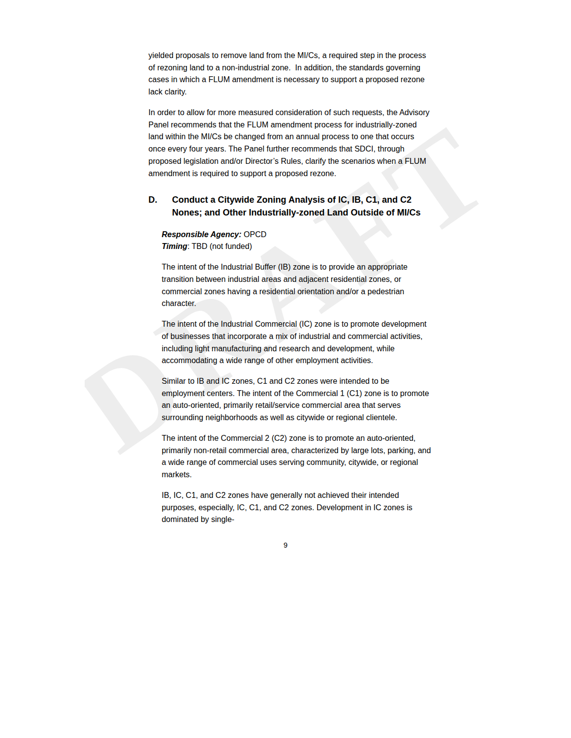DRAFT
yielded proposals to remove land from the MI/Cs, a required step in the process of rezoning land to a non-industrial zone. In addition, the standards governing cases in which a FLUM amendment is necessary to support a proposed rezone lack clarity.
In order to allow for more measured consideration of such requests, the Advisory Panel recommends that the FLUM amendment process for industrially-zoned land within the MI/Cs be changed from an annual process to one that occurs once every four years. The Panel further recommends that SDCI, through proposed legislation and/or Director’s Rules, clarify the scenarios when a FLUM amendment is required to support a proposed rezone.
D. Conduct a Citywide Zoning Analysis of IC, IB, C1, and C2 Nones; and Other Industrially-zoned Land Outside of MI/Cs
Responsible Agency: OPCD
Timing: TBD (not funded)
The intent of the Industrial Buffer (IB) zone is to provide an appropriate transition between industrial areas and adjacent residential zones, or commercial zones having a residential orientation and/or a pedestrian character.
The intent of the Industrial Commercial (IC) zone is to promote development of businesses that incorporate a mix of industrial and commercial activities, including light manufacturing and research and development, while accommodating a wide range of other employment activities.
Similar to IB and IC zones, C1 and C2 zones were intended to be employment centers. The intent of the Commercial 1 (C1) zone is to promote an auto-oriented, primarily retail/service commercial area that serves surrounding neighborhoods as well as citywide or regional clientele.
The intent of the Commercial 2 (C2) zone is to promote an auto-oriented, primarily non-retail commercial area, characterized by large lots, parking, and a wide range of commercial uses serving community, citywide, or regional markets.
IB, IC, C1, and C2 zones have generally not achieved their intended purposes, especially, IC, C1, and C2 zones. Development in IC zones is dominated by single-
9